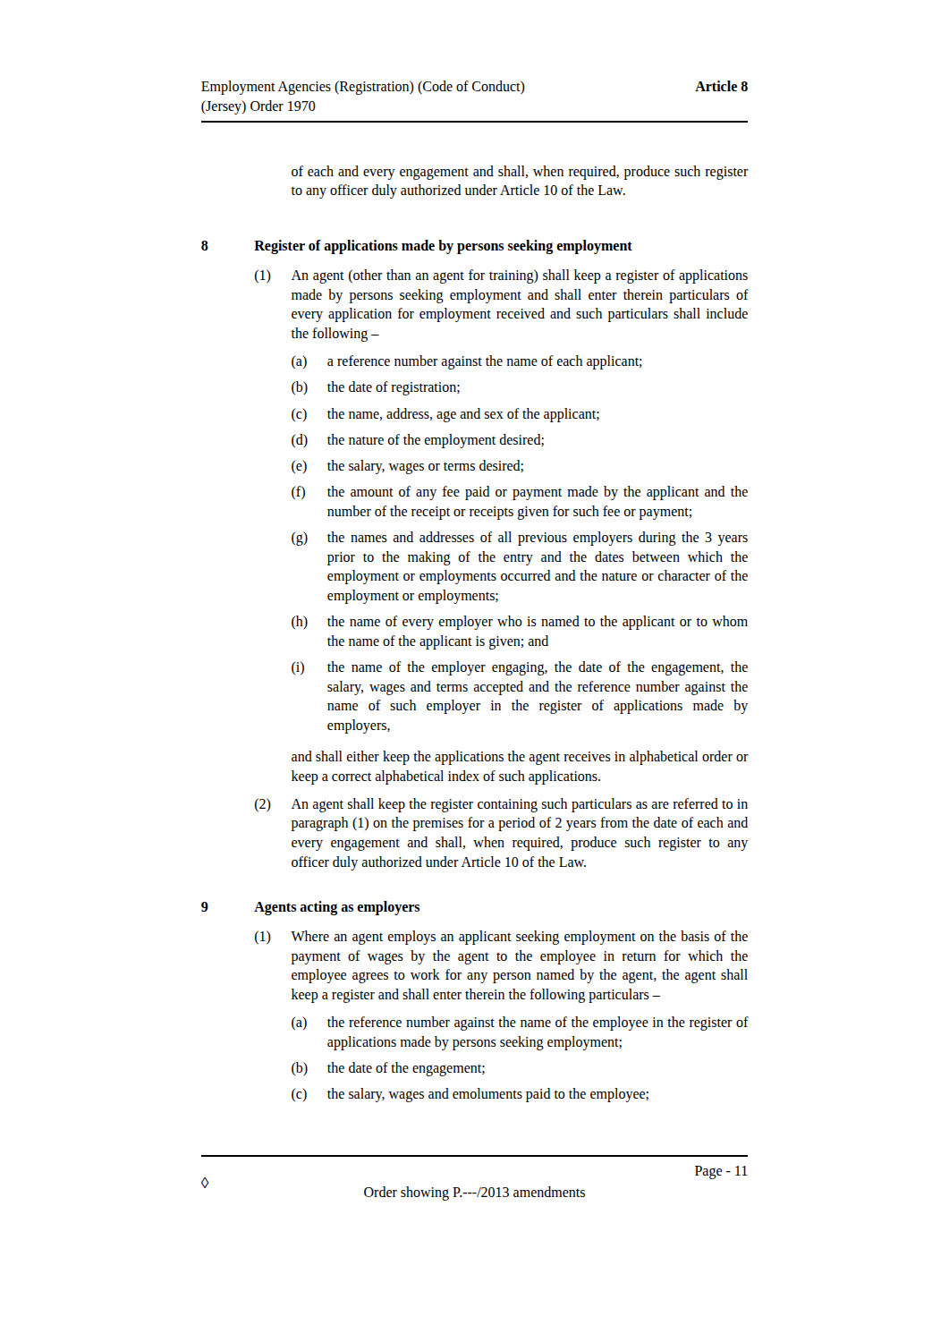Employment Agencies (Registration) (Code of Conduct)
(Jersey) Order 1970
Article 8
of each and every engagement and shall, when required, produce such register to any officer duly authorized under Article 10 of the Law.
8 Register of applications made by persons seeking employment
(1) An agent (other than an agent for training) shall keep a register of applications made by persons seeking employment and shall enter therein particulars of every application for employment received and such particulars shall include the following –
(a) a reference number against the name of each applicant;
(b) the date of registration;
(c) the name, address, age and sex of the applicant;
(d) the nature of the employment desired;
(e) the salary, wages or terms desired;
(f) the amount of any fee paid or payment made by the applicant and the number of the receipt or receipts given for such fee or payment;
(g) the names and addresses of all previous employers during the 3 years prior to the making of the entry and the dates between which the employment or employments occurred and the nature or character of the employment or employments;
(h) the name of every employer who is named to the applicant or to whom the name of the applicant is given; and
(i) the name of the employer engaging, the date of the engagement, the salary, wages and terms accepted and the reference number against the name of such employer in the register of applications made by employers,
and shall either keep the applications the agent receives in alphabetical order or keep a correct alphabetical index of such applications.
(2) An agent shall keep the register containing such particulars as are referred to in paragraph (1) on the premises for a period of 2 years from the date of each and every engagement and shall, when required, produce such register to any officer duly authorized under Article 10 of the Law.
9 Agents acting as employers
(1) Where an agent employs an applicant seeking employment on the basis of the payment of wages by the agent to the employee in return for which the employee agrees to work for any person named by the agent, the agent shall keep a register and shall enter therein the following particulars –
(a) the reference number against the name of the employee in the register of applications made by persons seeking employment;
(b) the date of the engagement;
(c) the salary, wages and emoluments paid to the employee;
◊
Page - 11
Order showing P.---/2013 amendments